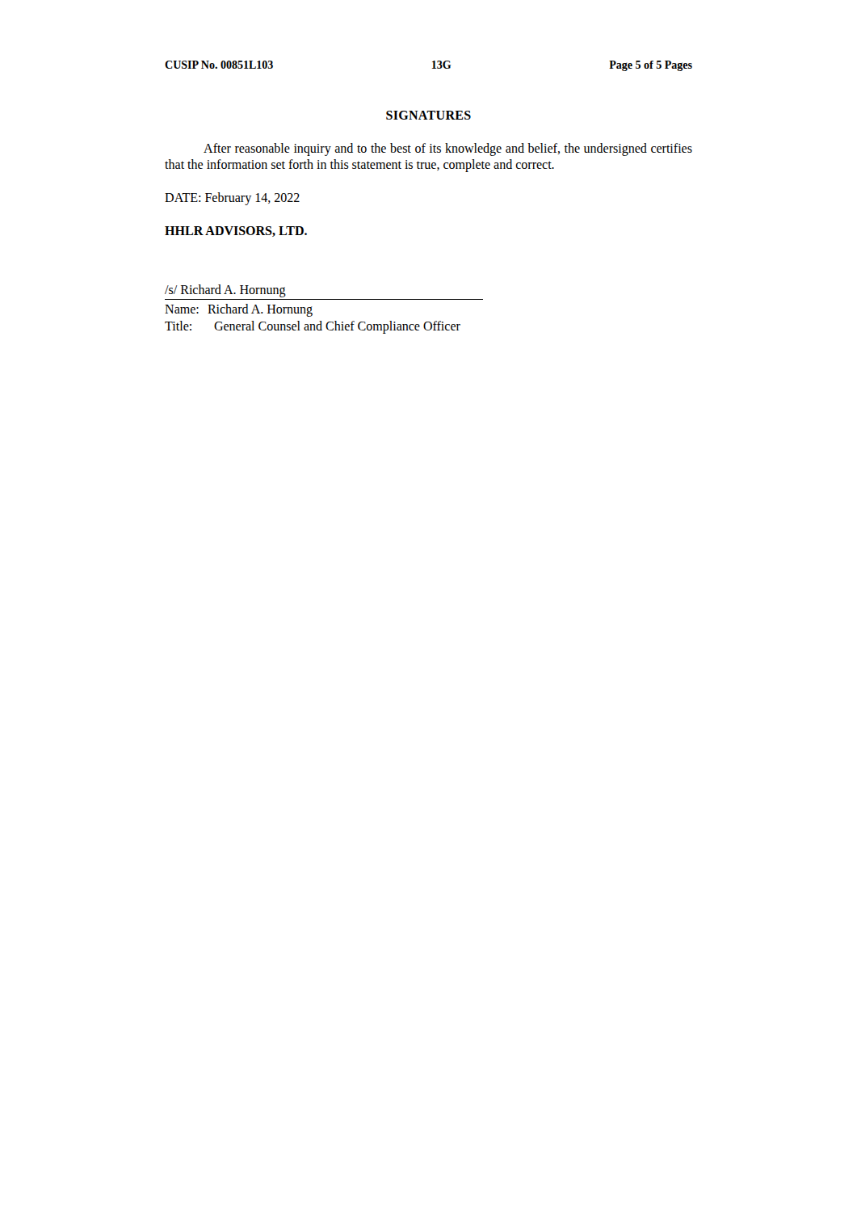CUSIP No. 00851L103
13G
Page 5 of 5 Pages
SIGNATURES
After reasonable inquiry and to the best of its knowledge and belief, the undersigned certifies that the information set forth in this statement is true, complete and correct.
DATE: February 14, 2022
HHLR ADVISORS, LTD.
/s/ Richard A. Hornung
Name: Richard A. Hornung
Title: General Counsel and Chief Compliance Officer